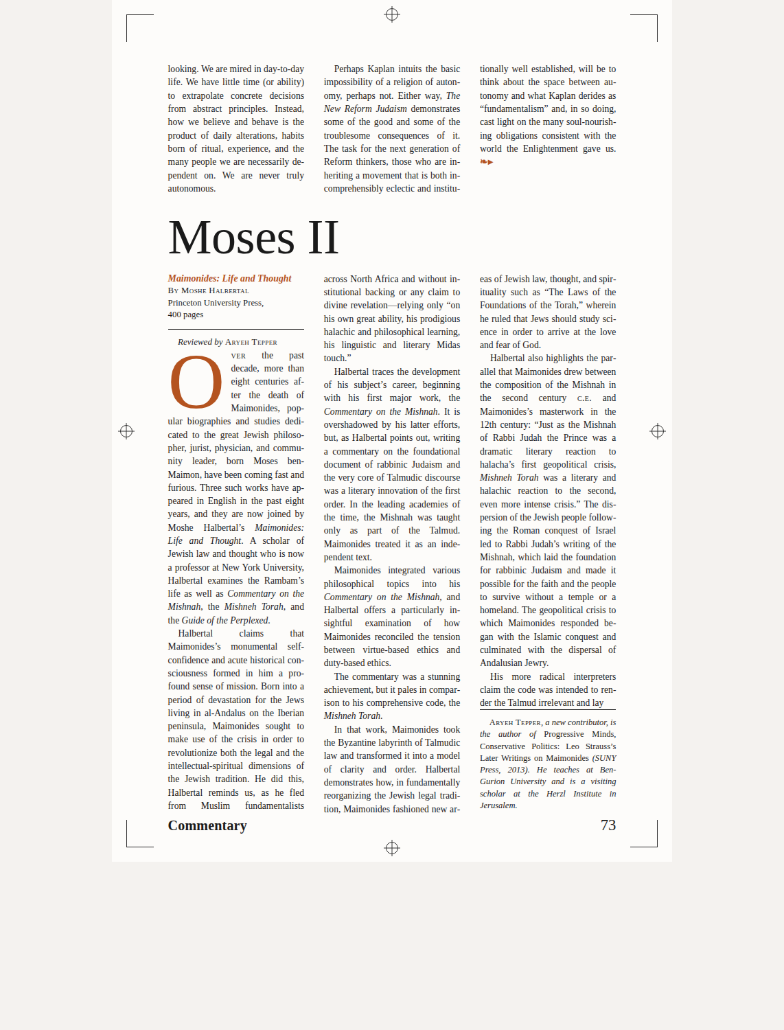looking. We are mired in day-to-day life. We have little time (or ability) to extrapolate concrete decisions from abstract principles. Instead, how we believe and behave is the product of daily alterations, habits born of ritual, experience, and the many people we are necessarily dependent on. We are never truly autonomous.
Perhaps Kaplan intuits the basic impossibility of a religion of autonomy, perhaps not. Either way, The New Reform Judaism demonstrates some of the good and some of the troublesome consequences of it. The task for the next generation of Reform thinkers, those who are inheriting a movement that is both incomprehensibly eclectic and institutionally well established, will be to think about the space between autonomy and what Kaplan derides as “fundamentalism” and, in so doing, cast light on the many soul-nourishing obligations consistent with the world the Enlightenment gave us. ❧▸
Moses II
Maimonides: Life and Thought By Moshe Halbertal
Princeton University Press,
400 pages
Reviewed by Aryeh Tepper
Over the past decade, more than eight centuries after the death of Maimonides, popular biographies and studies dedicated to the great Jewish philosopher, jurist, physician, and community leader, born Moses ben-Maimon, have been coming fast and furious. Three such works have appeared in English in the past eight years, and they are now joined by Moshe Halbertal’s Maimonides: Life and Thought. A scholar of Jewish law and thought who is now a professor at New York University, Halbertal examines the Rambam’s life as well as Commentary on the Mishnah, the Mishneh Torah, and the Guide of the Perplexed.
Halbertal claims that Maimonides’s monumental self-confidence and acute historical consciousness formed in him a profound sense of mission. Born into a period of devastation for the Jews living in al-Andalus on the Iberian peninsula, Maimonides sought to make use of the crisis in order to revolutionize both the legal and the intellectual-spiritual dimensions of the Jewish tradition. He did this, Halbertal reminds us, as he fled from Muslim fundamentalists across North Africa and without institutional backing or any claim to divine revelation—relying only “on his own great ability, his prodigious halachic and philosophical learning, his linguistic and literary Midas touch.”
Halbertal traces the development of his subject’s career, beginning with his first major work, the Commentary on the Mishnah. It is overshadowed by his latter efforts, but, as Halbertal points out, writing a commentary on the foundational document of rabbinic Judaism and the very core of Talmudic discourse was a literary innovation of the first order. In the leading academies of the time, the Mishnah was taught only as part of the Talmud. Maimonides treated it as an independent text.
Maimonides integrated various philosophical topics into his Commentary on the Mishnah, and Halbertal offers a particularly insightful examination of how Maimonides reconciled the tension between virtue-based ethics and duty-based ethics.
The commentary was a stunning achievement, but it pales in comparison to his comprehensive code, the Mishneh Torah.
In that work, Maimonides took the Byzantine labyrinth of Talmudic law and transformed it into a model of clarity and order. Halbertal demonstrates how, in fundamentally reorganizing the Jewish legal tradition, Maimonides fashioned new areas of Jewish law, thought, and spirituality such as “The Laws of the Foundations of the Torah,” wherein he ruled that Jews should study science in order to arrive at the love and fear of God.
Halbertal also highlights the parallel that Maimonides drew between the composition of the Mishnah in the second century c.e. and Maimonides’s masterwork in the 12th century: “Just as the Mishnah of Rabbi Judah the Prince was a dramatic literary reaction to halacha’s first geopolitical crisis, Mishneh Torah was a literary and halachic reaction to the second, even more intense crisis.” The dispersion of the Jewish people following the Roman conquest of Israel led to Rabbi Judah’s writing of the Mishnah, which laid the foundation for rabbinic Judaism and made it possible for the faith and the people to survive without a temple or a homeland. The geopolitical crisis to which Maimonides responded began with the Islamic conquest and culminated with the dispersal of Andalusian Jewry.
His more radical interpreters claim the code was intended to render the Talmud irrelevant and lay
Aryeh Tepper, a new contributor, is the author of Progressive Minds, Conservative Politics: Leo Strauss’s Later Writings on Maimonides (SUNY Press, 2013). He teaches at Ben-Gurion University and is a visiting scholar at the Herzl Institute in Jerusalem.
Commentary 73